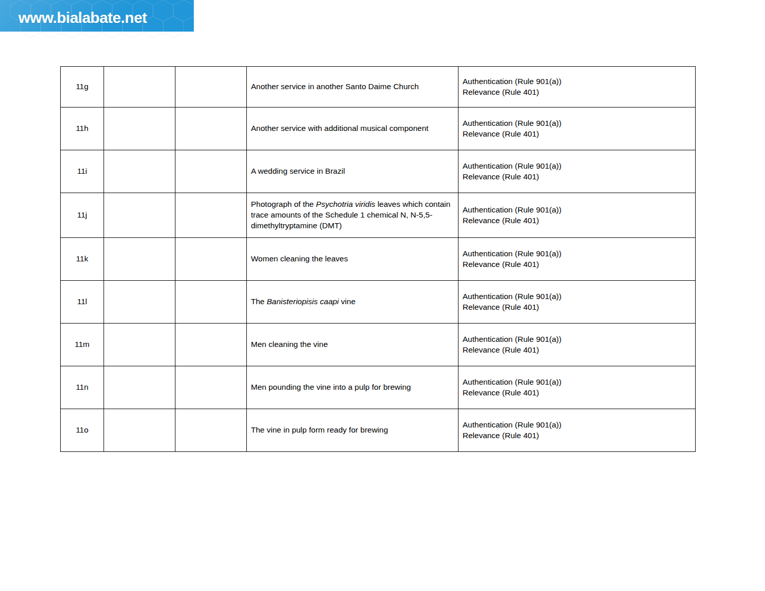www.bialabate.net
| 11g | | | Another service in another Santo Daime Church | Authentication (Rule 901(a)) Relevance (Rule 401) |
| 11h | | | Another service with additional musical component | Authentication (Rule 901(a)) Relevance (Rule 401) |
| 11i | | | A wedding service in Brazil | Authentication (Rule 901(a)) Relevance (Rule 401) |
| 11j | | | Photograph of the Psychotria viridis leaves which contain trace amounts of the Schedule 1 chemical N, N-5,5-dimethyltryptamine (DMT) | Authentication (Rule 901(a)) Relevance (Rule 401) |
| 11k | | | Women cleaning the leaves | Authentication (Rule 901(a)) Relevance (Rule 401) |
| 11l | | | The Banisteriopisis caapi vine | Authentication (Rule 901(a)) Relevance (Rule 401) |
| 11m | | | Men cleaning the vine | Authentication (Rule 901(a)) Relevance (Rule 401) |
| 11n | | | Men pounding the vine into a pulp for brewing | Authentication (Rule 901(a)) Relevance (Rule 401) |
| 11o | | | The vine in pulp form ready for brewing | Authentication (Rule 901(a)) Relevance (Rule 401) |